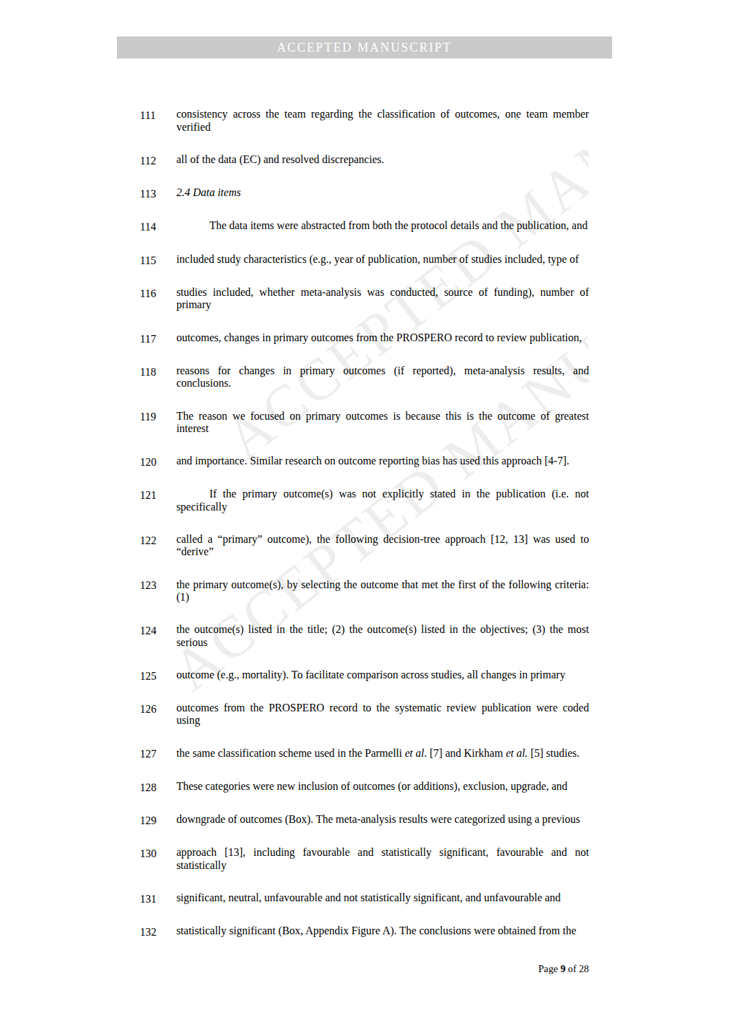ACCEPTED MANUSCRIPT
ACCEPTED MANUSCRIPT ACCEPTED MANUSCRIPT
111
consistency across the team regarding the classification of outcomes, one team member verified
112
all of the data (EC) and resolved discrepancies.
113
2.4 Data items
114
The data items were abstracted from both the protocol details and the publication, and
115
included study characteristics (e.g., year of publication, number of studies included, type of
116
studies included, whether meta-analysis was conducted, source of funding), number of primary
117
outcomes, changes in primary outcomes from the PROSPERO record to review publication,
118
reasons for changes in primary outcomes (if reported), meta-analysis results, and conclusions.
119
The reason we focused on primary outcomes is because this is the outcome of greatest interest
120
and importance. Similar research on outcome reporting bias has used this approach [4-7].
121
If the primary outcome(s) was not explicitly stated in the publication (i.e. not specifically
122
called a “primary” outcome), the following decision-tree approach [12, 13] was used to “derive”
123
the primary outcome(s), by selecting the outcome that met the first of the following criteria: (1)
124
the outcome(s) listed in the title; (2) the outcome(s) listed in the objectives; (3) the most serious
125
outcome (e.g., mortality). To facilitate comparison across studies, all changes in primary
126
outcomes from the PROSPERO record to the systematic review publication were coded using
127
the same classification scheme used in the Parmelli et al. [7] and Kirkham et al. [5] studies.
128
These categories were new inclusion of outcomes (or additions), exclusion, upgrade, and
129
downgrade of outcomes (Box). The meta-analysis results were categorized using a previous
130
approach [13], including favourable and statistically significant, favourable and not statistically
131
significant, neutral, unfavourable and not statistically significant, and unfavourable and
132
statistically significant (Box, Appendix Figure A). The conclusions were obtained from the
Page 9 of 28